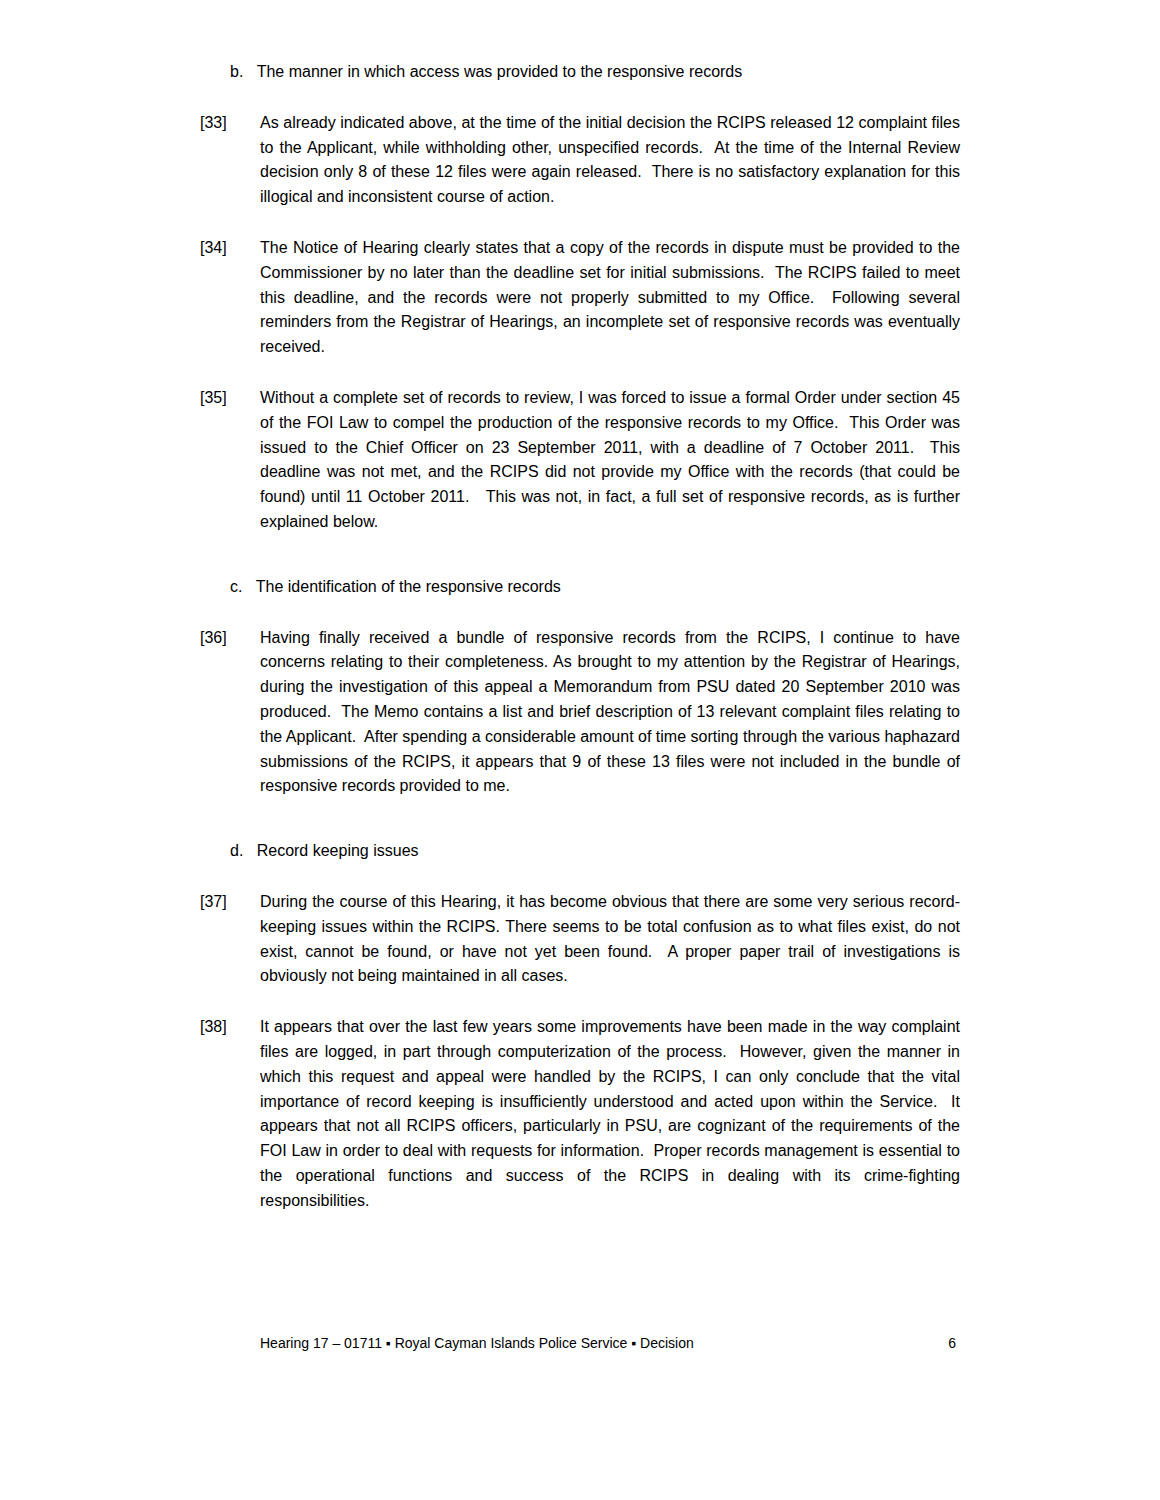b. The manner in which access was provided to the responsive records
[33]
As already indicated above, at the time of the initial decision the RCIPS released 12 complaint files to the Applicant, while withholding other, unspecified records. At the time of the Internal Review decision only 8 of these 12 files were again released. There is no satisfactory explanation for this illogical and inconsistent course of action.
[34]
The Notice of Hearing clearly states that a copy of the records in dispute must be provided to the Commissioner by no later than the deadline set for initial submissions. The RCIPS failed to meet this deadline, and the records were not properly submitted to my Office. Following several reminders from the Registrar of Hearings, an incomplete set of responsive records was eventually received.
[35]
Without a complete set of records to review, I was forced to issue a formal Order under section 45 of the FOI Law to compel the production of the responsive records to my Office. This Order was issued to the Chief Officer on 23 September 2011, with a deadline of 7 October 2011. This deadline was not met, and the RCIPS did not provide my Office with the records (that could be found) until 11 October 2011. This was not, in fact, a full set of responsive records, as is further explained below.
c. The identification of the responsive records
[36]
Having finally received a bundle of responsive records from the RCIPS, I continue to have concerns relating to their completeness. As brought to my attention by the Registrar of Hearings, during the investigation of this appeal a Memorandum from PSU dated 20 September 2010 was produced. The Memo contains a list and brief description of 13 relevant complaint files relating to the Applicant. After spending a considerable amount of time sorting through the various haphazard submissions of the RCIPS, it appears that 9 of these 13 files were not included in the bundle of responsive records provided to me.
d. Record keeping issues
[37]
During the course of this Hearing, it has become obvious that there are some very serious record-keeping issues within the RCIPS. There seems to be total confusion as to what files exist, do not exist, cannot be found, or have not yet been found. A proper paper trail of investigations is obviously not being maintained in all cases.
[38]
It appears that over the last few years some improvements have been made in the way complaint files are logged, in part through computerization of the process. However, given the manner in which this request and appeal were handled by the RCIPS, I can only conclude that the vital importance of record keeping is insufficiently understood and acted upon within the Service. It appears that not all RCIPS officers, particularly in PSU, are cognizant of the requirements of the FOI Law in order to deal with requests for information. Proper records management is essential to the operational functions and success of the RCIPS in dealing with its crime-fighting responsibilities.
Hearing 17 – 01711 ▪ Royal Cayman Islands Police Service ▪ Decision
6